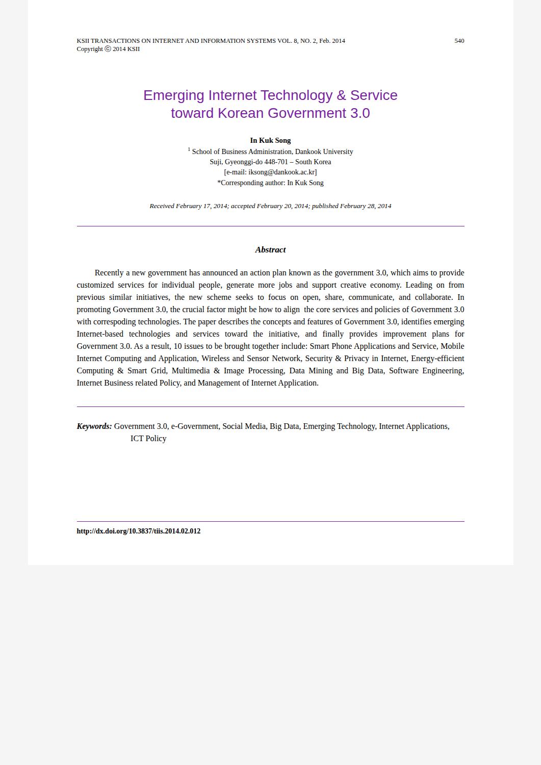KSII TRANSACTIONS ON INTERNET AND INFORMATION SYSTEMS VOL. 8, NO. 2, Feb. 2014 540
Copyright ⓒ 2014 KSII
Emerging Internet Technology & Service
toward Korean Government 3.0
In Kuk Song
1 School of Business Administration, Dankook University
Suji, Gyeonggi-do 448-701 – South Korea
[e-mail: iksong@dankook.ac.kr]
*Corresponding author: In Kuk Song
Received February 17, 2014; accepted February 20, 2014; published February 28, 2014
Abstract
Recently a new government has announced an action plan known as the government 3.0, which aims to provide customized services for individual people, generate more jobs and support creative economy. Leading on from previous similar initiatives, the new scheme seeks to focus on open, share, communicate, and collaborate. In promoting Government 3.0, the crucial factor might be how to align the core services and policies of Government 3.0 with correspoding technologies. The paper describes the concepts and features of Government 3.0, identifies emerging Internet-based technologies and services toward the initiative, and finally provides improvement plans for Government 3.0. As a result, 10 issues to be brought together include: Smart Phone Applications and Service, Mobile Internet Computing and Application, Wireless and Sensor Network, Security & Privacy in Internet, Energy-efficient Computing & Smart Grid, Multimedia & Image Processing, Data Mining and Big Data, Software Engineering, Internet Business related Policy, and Management of Internet Application.
Keywords: Government 3.0, e-Government, Social Media, Big Data, Emerging Technology, Internet Applications, ICT Policy
http://dx.doi.org/10.3837/tiis.2014.02.012